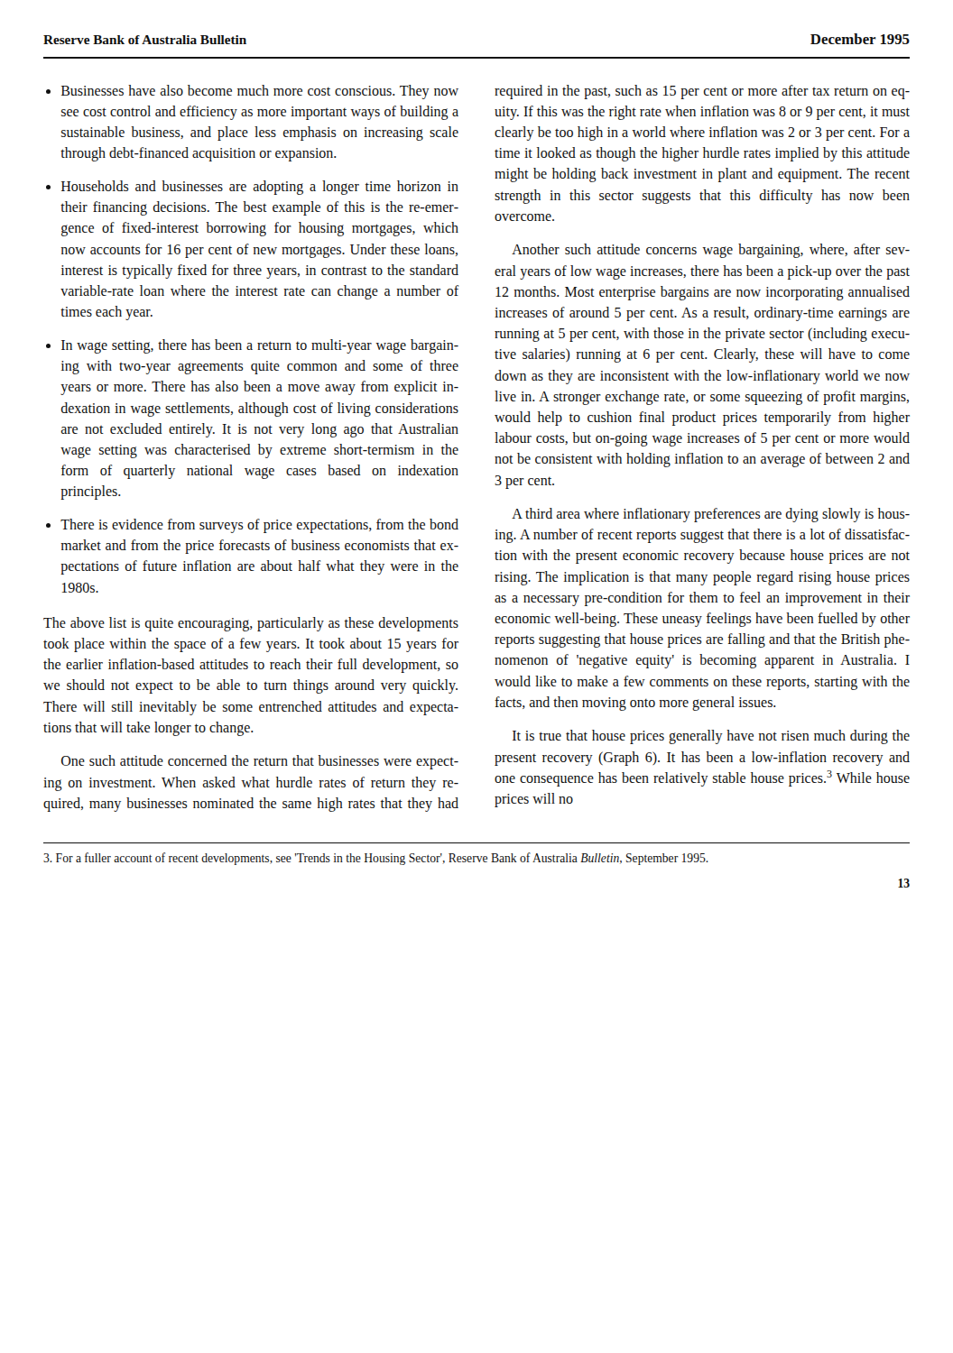Reserve Bank of Australia Bulletin December 1995
Businesses have also become much more cost conscious. They now see cost control and efficiency as more important ways of building a sustainable business, and place less emphasis on increasing scale through debt-financed acquisition or expansion.
Households and businesses are adopting a longer time horizon in their financing decisions. The best example of this is the re-emergence of fixed-interest borrowing for housing mortgages, which now accounts for 16 per cent of new mortgages. Under these loans, interest is typically fixed for three years, in contrast to the standard variable-rate loan where the interest rate can change a number of times each year.
In wage setting, there has been a return to multi-year wage bargaining with two-year agreements quite common and some of three years or more. There has also been a move away from explicit indexation in wage settlements, although cost of living considerations are not excluded entirely. It is not very long ago that Australian wage setting was characterised by extreme short-termism in the form of quarterly national wage cases based on indexation principles.
There is evidence from surveys of price expectations, from the bond market and from the price forecasts of business economists that expectations of future inflation are about half what they were in the 1980s.
The above list is quite encouraging, particularly as these developments took place within the space of a few years. It took about 15 years for the earlier inflation-based attitudes to reach their full development, so we should not expect to be able to turn things around very quickly. There will still inevitably be some entrenched attitudes and expectations that will take longer to change.
One such attitude concerned the return that businesses were expecting on investment. When asked what hurdle rates of return they required, many businesses nominated the same high rates that they had required in the past, such as 15 per cent or more after tax return on equity. If this was the right rate when inflation was 8 or 9 per cent, it must clearly be too high in a world where inflation was 2 or 3 per cent. For a time it looked as though the higher hurdle rates implied by this attitude might be holding back investment in plant and equipment. The recent strength in this sector suggests that this difficulty has now been overcome.
Another such attitude concerns wage bargaining, where, after several years of low wage increases, there has been a pick-up over the past 12 months. Most enterprise bargains are now incorporating annualised increases of around 5 per cent. As a result, ordinary-time earnings are running at 5 per cent, with those in the private sector (including executive salaries) running at 6 per cent. Clearly, these will have to come down as they are inconsistent with the low-inflationary world we now live in. A stronger exchange rate, or some squeezing of profit margins, would help to cushion final product prices temporarily from higher labour costs, but on-going wage increases of 5 per cent or more would not be consistent with holding inflation to an average of between 2 and 3 per cent.
A third area where inflationary preferences are dying slowly is housing. A number of recent reports suggest that there is a lot of dissatisfaction with the present economic recovery because house prices are not rising. The implication is that many people regard rising house prices as a necessary pre-condition for them to feel an improvement in their economic well-being. These uneasy feelings have been fuelled by other reports suggesting that house prices are falling and that the British phenomenon of 'negative equity' is becoming apparent in Australia. I would like to make a few comments on these reports, starting with the facts, and then moving onto more general issues.
It is true that house prices generally have not risen much during the present recovery (Graph 6). It has been a low-inflation recovery and one consequence has been relatively stable house prices.3 While house prices will no
3. For a fuller account of recent developments, see 'Trends in the Housing Sector', Reserve Bank of Australia Bulletin, September 1995.
13